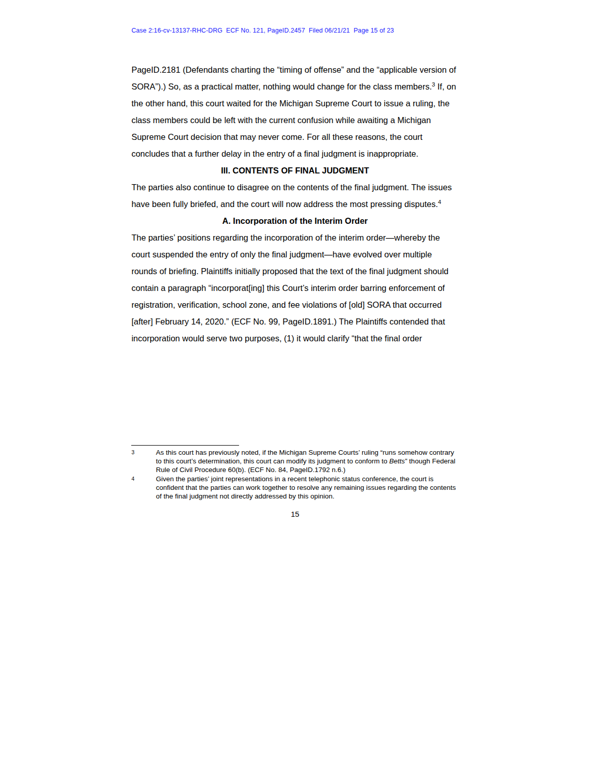Case 2:16-cv-13137-RHC-DRG ECF No. 121, PageID.2457 Filed 06/21/21 Page 15 of 23
PageID.2181 (Defendants charting the “timing of offense” and the “applicable version of SORA”).) So, as a practical matter, nothing would change for the class members.3 If, on the other hand, this court waited for the Michigan Supreme Court to issue a ruling, the class members could be left with the current confusion while awaiting a Michigan Supreme Court decision that may never come. For all these reasons, the court concludes that a further delay in the entry of a final judgment is inappropriate.
III. CONTENTS OF FINAL JUDGMENT
The parties also continue to disagree on the contents of the final judgment. The issues have been fully briefed, and the court will now address the most pressing disputes.4
A. Incorporation of the Interim Order
The parties’ positions regarding the incorporation of the interim order—whereby the court suspended the entry of only the final judgment—have evolved over multiple rounds of briefing. Plaintiffs initially proposed that the text of the final judgment should contain a paragraph “incorporat[ing] this Court’s interim order barring enforcement of registration, verification, school zone, and fee violations of [old] SORA that occurred [after] February 14, 2020.” (ECF No. 99, PageID.1891.) The Plaintiffs contended that incorporation would serve two purposes, (1) it would clarify “that the final order
3
As this court has previously noted, if the Michigan Supreme Courts’ ruling “runs somehow contrary to this court’s determination, this court can modify its judgment to conform to Betts” though Federal Rule of Civil Procedure 60(b). (ECF No. 84, PageID.1792 n.6.)
4
Given the parties’ joint representations in a recent telephonic status conference, the court is confident that the parties can work together to resolve any remaining issues regarding the contents of the final judgment not directly addressed by this opinion.
15